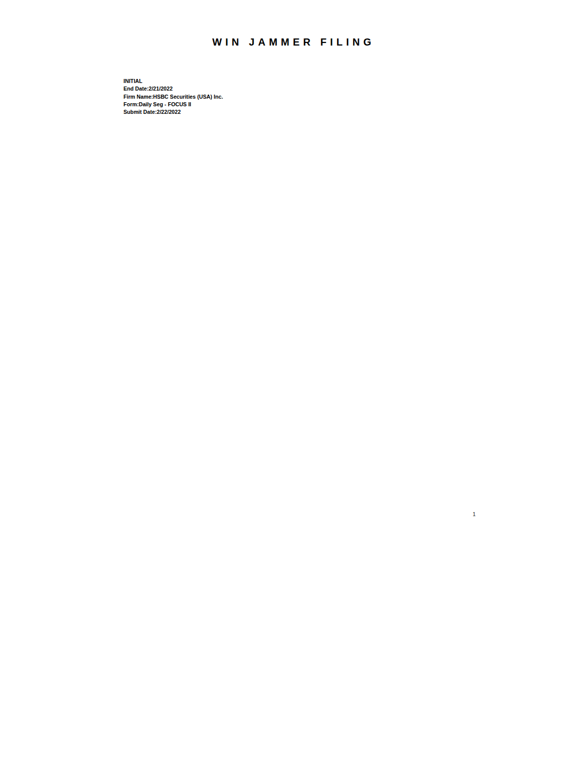WIN JAMMER FILING
INITIAL
End Date:2/21/2022
Firm Name:HSBC Securities (USA) Inc.
Form:Daily Seg - FOCUS II
Submit Date:2/22/2022
1